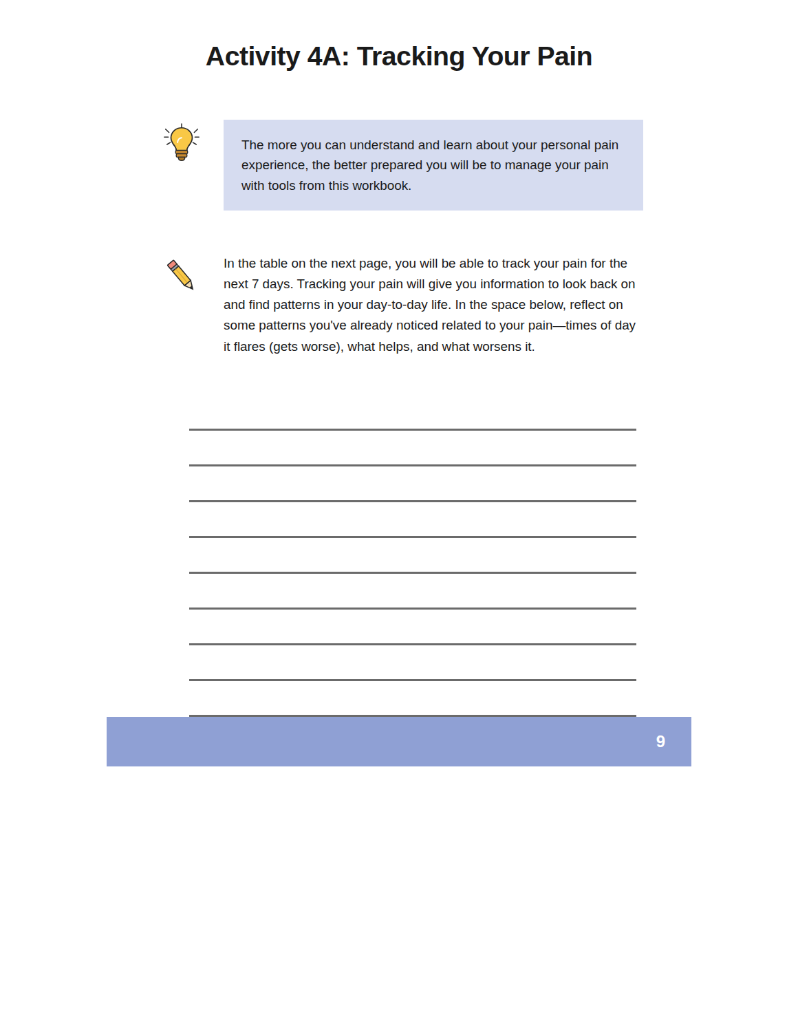Activity 4A: Tracking Your Pain
The more you can understand and learn about your personal pain experience, the better prepared you will be to manage your pain with tools from this workbook.
In the table on the next page, you will be able to track your pain for the next 7 days. Tracking your pain will give you information to look back on and find patterns in your day-to-day life. In the space below, reflect on some patterns you've already noticed related to your pain—times of day it flares (gets worse), what helps, and what worsens it.
9